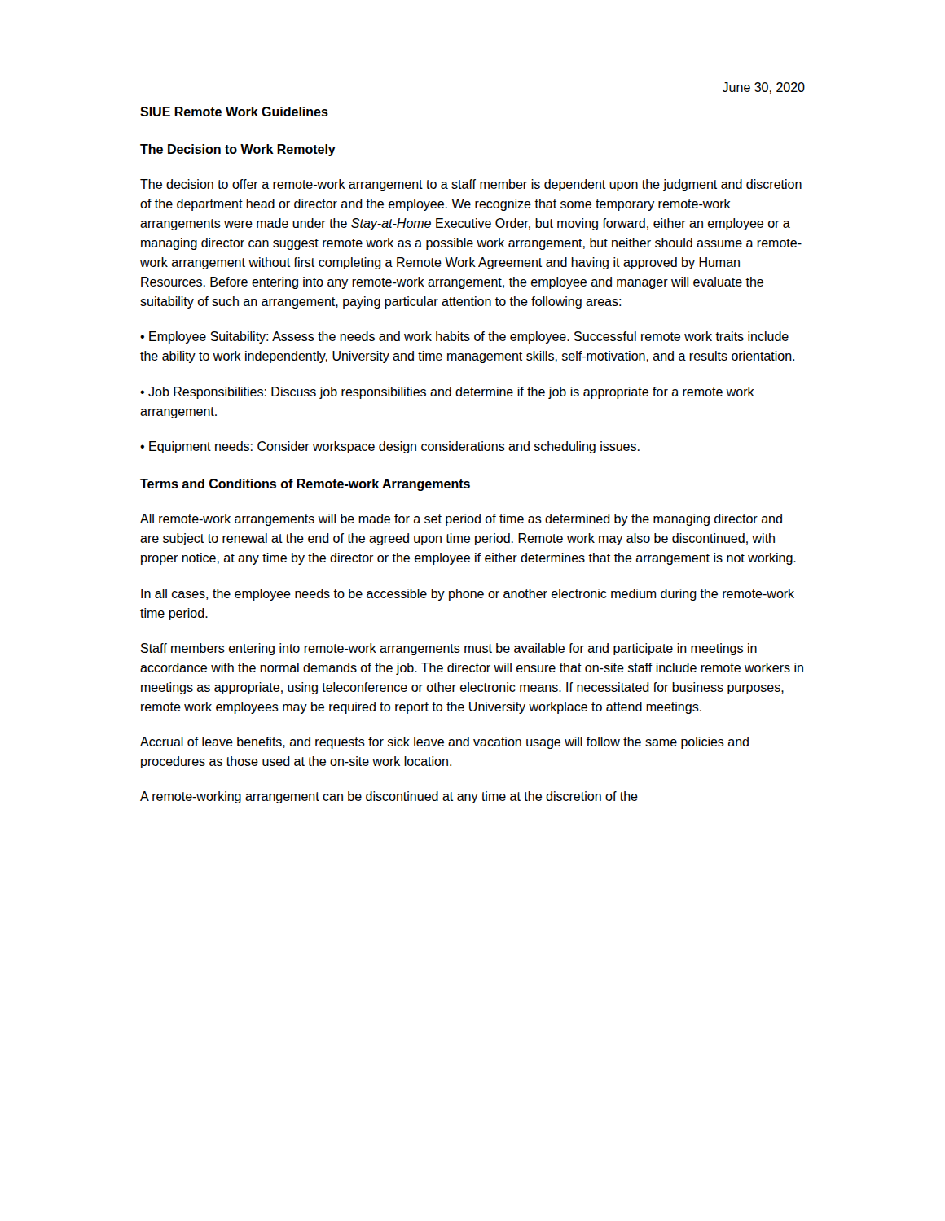June 30, 2020
SIUE Remote Work Guidelines
The Decision to Work Remotely
The decision to offer a remote-work arrangement to a staff member is dependent upon the judgment and discretion of the department head or director and the employee. We recognize that some temporary remote-work arrangements were made under the Stay-at-Home Executive Order, but moving forward, either an employee or a managing director can suggest remote work as a possible work arrangement, but neither should assume a remote-work arrangement without first completing a Remote Work Agreement and having it approved by Human Resources. Before entering into any remote-work arrangement, the employee and manager will evaluate the suitability of such an arrangement, paying particular attention to the following areas:
• Employee Suitability: Assess the needs and work habits of the employee. Successful remote work traits include the ability to work independently, University and time management skills, self-motivation, and a results orientation.
• Job Responsibilities: Discuss job responsibilities and determine if the job is appropriate for a remote work arrangement.
• Equipment needs: Consider workspace design considerations and scheduling issues.
Terms and Conditions of Remote-work Arrangements
All remote-work arrangements will be made for a set period of time as determined by the managing director and are subject to renewal at the end of the agreed upon time period. Remote work may also be discontinued, with proper notice, at any time by the director or the employee if either determines that the arrangement is not working.
In all cases, the employee needs to be accessible by phone or another electronic medium during the remote-work time period.
Staff members entering into remote-work arrangements must be available for and participate in meetings in accordance with the normal demands of the job. The director will ensure that on-site staff include remote workers in meetings as appropriate, using teleconference or other electronic means. If necessitated for business purposes, remote work employees may be required to report to the University workplace to attend meetings.
Accrual of leave benefits, and requests for sick leave and vacation usage will follow the same policies and procedures as those used at the on-site work location.
A remote-working arrangement can be discontinued at any time at the discretion of the